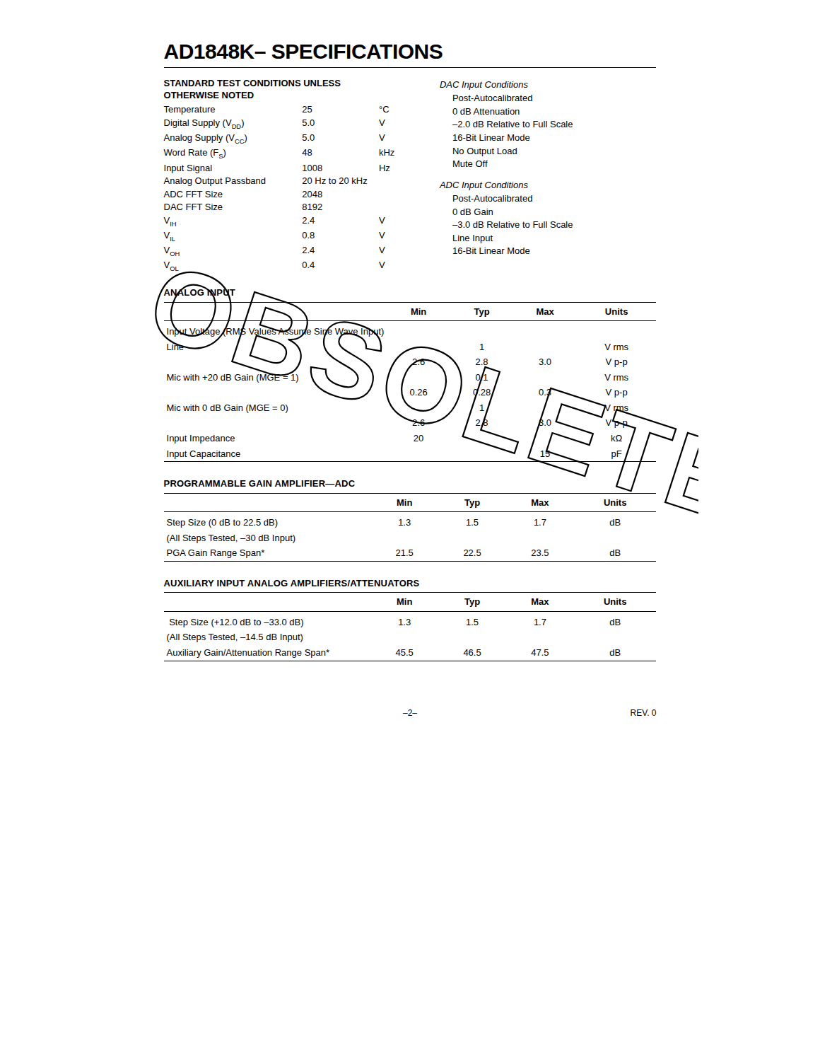AD1848K– SPECIFICATIONS
STANDARD TEST CONDITIONS UNLESS
OTHERWISE NOTED
| Temperature | 25 | °C |
| Digital Supply (V DD ) | 5.0 | V |
| Analog Supply (V CC ) | 5.0 | V |
| Word Rate (F S ) | 48 | kHz |
| Input Signal | 1008 | Hz |
| Analog Output Passband | 20 Hz to 20 kHz |
| ADC FFT Size | 2048 | |
| DAC FFT Size | 8192 | |
| V IH | 2.4 | V |
| V IL | 0.8 | V |
| V OH | 2.4 | V |
| V OL | 0.4 | V |
DAC Input Conditions
Post-Autocalibrated
0 dB Attenuation
–2.0 dB Relative to Full Scale
16-Bit Linear Mode
No Output Load
Mute Off
ADC Input Conditions
Post-Autocalibrated
0 dB Gain
–3.0 dB Relative to Full Scale
Line Input
16-Bit Linear Mode
ANALOG INPUT
| | Min | Typ | Max | Units |
| --- | --- | --- | --- | --- |
| Input Voltage (RMS Values Assume Sine Wave Input) | | | | |
| Line | | 1 | | V rms |
| | 2.6 | 2.8 | 3.0 | V p-p |
| Mic with +20 dB Gain (MGE = 1) | | 0.1 | | V rms |
| | 0.26 | 0.28 | 0.3 | V p-p |
| Mic with 0 dB Gain (MGE = 0) | | 1 | | V rms |
| | 2.6 | 2.8 | 3.0 | V p-p |
| Input Impedance | 20 | | | kΩ |
| Input Capacitance | | | 15 | pF |
PROGRAMMABLE GAIN AMPLIFIER—ADC
| | Min | Typ | Max | Units |
| --- | --- | --- | --- | --- |
| Step Size (0 dB to 22.5 dB) | 1.3 | 1.5 | 1.7 | dB |
| (All Steps Tested, –30 dB Input) | | | | |
| PGA Gain Range Span* | 21.5 | 22.5 | 23.5 | dB |
AUXILIARY INPUT ANALOG AMPLIFIERS/ATTENUATORS
| | Min | Typ | Max | Units |
| --- | --- | --- | --- | --- |
| Step Size (+12.0 dB to –33.0 dB) | 1.3 | 1.5 | 1.7 | dB |
| (All Steps Tested, –14.5 dB Input) | | | | |
| Auxiliary Gain/Attenuation Range Span* | 45.5 | 46.5 | 47.5 | dB |
OBSOLETE
–2–
REV. 0